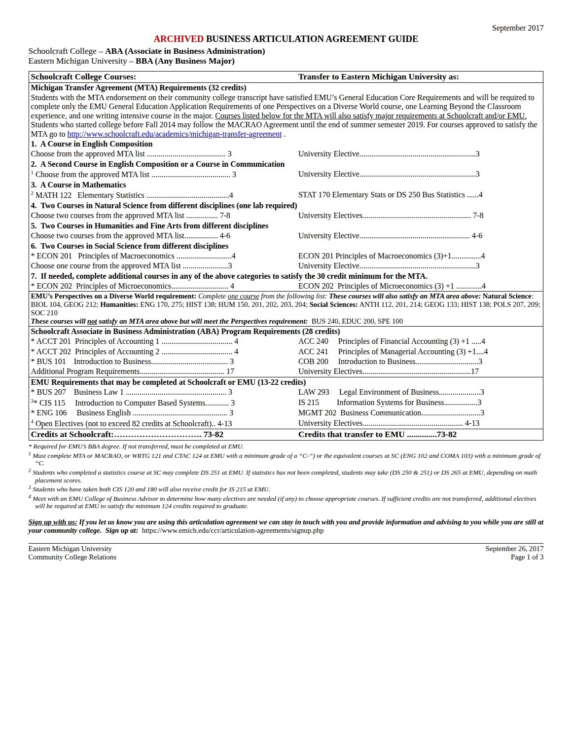September 2017
ARCHIVED BUSINESS ARTICULATION AGREEMENT GUIDE
Schoolcraft College – ABA (Associate in Business Administration)
Eastern Michigan University – BBA (Any Business Major)
| Schoolcraft College Courses: | Transfer to Eastern Michigan University as: |
| Michigan Transfer Agreement (MTA) Requirements (32 credits) |
| Students with the MTA endorsement on their community college transcript have satisfied EMU’s General Education Core Requirements and will be required to complete only the EMU General Education Application Requirements of one Perspectives on a Diverse World course, one Learning Beyond the Classroom experience, and one writing intensive course in the major. Courses listed below for the MTA will also satisfy major requirements at Schoolcraft and/or EMU. Students who started college before Fall 2014 may follow the MACRAO Agreement until the end of summer semester 2019. For courses approved to satisfy the MTA go to http://www.schoolcraft.edu/academics/michigan-transfer-agreement . |
| 1. A Course in English Composition |
| Choose from the approved MTA list ........................................ 3 | University Elective...........................................................3 |
| 2. A Second Course in English Composition or a Course in Communication |
| 1 Choose from the approved MTA list ........................................ 3 | University Elective...........................................................3 |
| 3. A Course in Mathematics |
| 2 MATH 122 Elementary Statistics ..........................................4 | STAT 170 Elementary Stats or DS 250 Bus Statistics ......4 |
| 4. Two Courses in Natural Science from different disciplines (one lab required) |
| Choose two courses from the approved MTA list ................ 7-8 | University Electives....................................................... 7-8 |
| 5. Two Courses in Humanities and Fine Arts from different disciplines |
| Choose two courses from the approved MTA list................. 4-6 | University Elective........................................................ 4-6 |
| 6. Two Courses in Social Science from different disciplines |
| * ECON 201 Principles of Macroeconomics ............................4 | ECON 201 Principles of Macroeconomics (3)+1...............4 |
| Choose one course from the approved MTA list .......................3 | University Elective...........................................................3 |
| 7. If needed, complete additional courses in any of the above categories to satisfy the 30 credit minimum for the MTA. |
| * ECON 202 Principles of Microeconomics............................. 4 | ECON 202 Principles of Microeconomics (3) +1 .............4 |
| EMU’s Perspectives on a Diverse World requirement: Complete one course from the following list: These courses will also satisfy an MTA area above: Natural Science : BIOL 104, GEOG 212; Humanities: ENG 170, 275; HIST 138; HUM 150, 201, 202, 203, 204; Social Sciences: ANTH 112, 201, 214; GEOG 133; HIST 138; POLS 207, 209; SOC 210 These courses will not satisfy an MTA area above but will meet the Perspectives requirement: BUS 240, EDUC 200, SPE 100 |
| Schoolcraft Associate in Business Administration (ABA) Program Requirements (28 credits) |
| * ACCT 201 Principles of Accounting 1 .................................... 4 | ACC 240 Principles of Financial Accounting (3) +1 .....4 |
| * ACCT 202 Principles of Accounting 2 .................................... 4 | ACC 241 Principles of Managerial Accounting (3) +1....4 |
| * BUS 101 Introduction to Business....................................... 3 | COB 200 Introduction to Business................................3 |
| Additional Program Requirements........................................... 17 | University Electives.......................................................17 |
| EMU Requirements that may be completed at Schoolcraft or EMU (13-22 credits) |
| * BUS 207 Business Law 1 ................................................... 3 | LAW 293 Legal Environment of Business.....................3 |
| 3 * CIS 115 Introduction to Computer Based Systems............ 3 | IS 215 Information Systems for Business.................3 |
| * ENG 106 Business English ................................................ 3 | MGMT 202 Business Communication..............................3 |
| 4 Open Electives (not to exceed 82 credits at Schoolcraft).. 4-13 | University Electives................................................... 4-13 |
| Credits at Schoolcraft:…………………………. 73-82 | Credits that transfer to EMU ..............73-82 |
* Required for EMU’s BBA degree. If not transferred, must be completed at EMU.
1 Must complete MTA or MACRAO, or WRTG 121 and CTAC 124 at EMU with a minimum grade of a “C-”) or the equivalent courses at SC (ENG 102 and COMA 103) with a minimum grade of “C.
2 Students who completed a statistics course at SC may complete DS 251 at EMU. If statistics has not been completed, students may take (DS 250 & 251) or DS 265 at EMU, depending on math placement scores.
3 Students who have taken both CIS 120 and 180 will also receive credit for IS 215 at EMU.
4 Meet with an EMU College of Business Advisor to determine how many electives are needed (if any) to choose appropriate courses. If sufficient credits are not transferred, additional electives will be required at EMU to satisfy the minimum 124 credits required to graduate.
Sign up with us: If you let us know you are using this articulation agreement we can stay in touch with you and provide information and advising to you while you are still at your community college. Sign up at: https://www.emich.edu/ccr/articulation-agreements/signup.php
Eastern Michigan University Community College Relations
September 26, 2017 Page 1 of 3